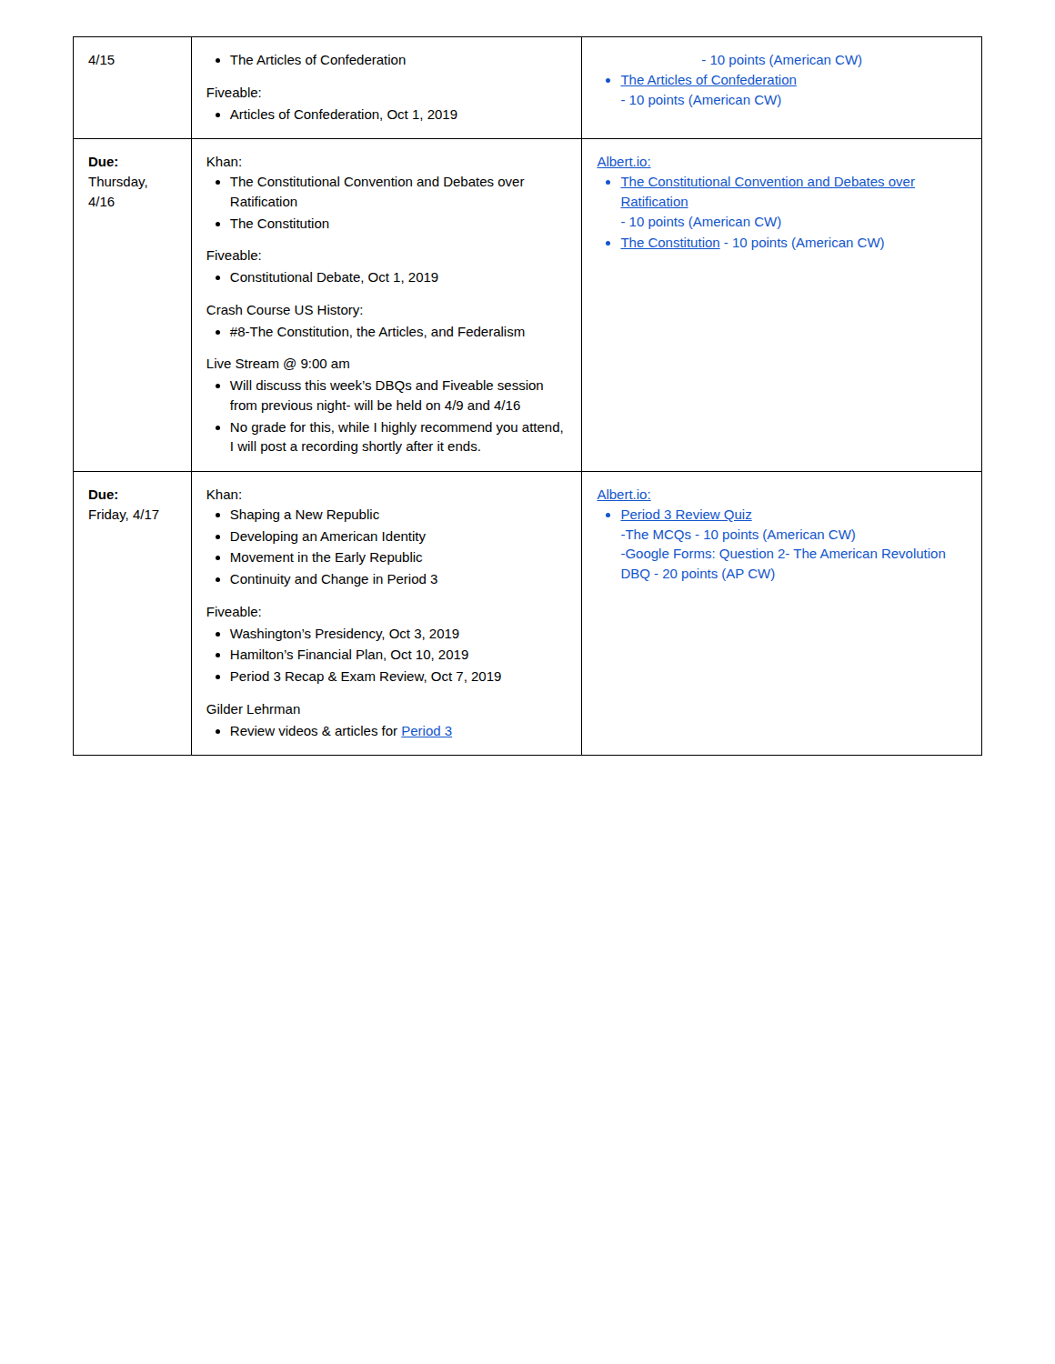| 4/15 | The Articles of Confederation Fiveable: Articles of Confederation, Oct 1, 2019 | - 10 points (American CW) The Articles of Confederation - 10 points (American CW) |
| Due: Thursday, 4/16 | Khan: The Constitutional Convention and Debates over Ratification The Constitution Fiveable: Constitutional Debate, Oct 1, 2019 Crash Course US History: #8-The Constitution, the Articles, and Federalism Live Stream @ 9:00 am Will discuss this week’s DBQs and Fiveable session from previous night- will be held on 4/9 and 4/16 No grade for this, while I highly recommend you attend, I will post a recording shortly after it ends. | Albert.io: The Constitutional Convention and Debates over Ratification - 10 points (American CW) The Constitution - 10 points (American CW) |
| Due: Friday, 4/17 | Khan: Shaping a New Republic Developing an American Identity Movement in the Early Republic Continuity and Change in Period 3 Fiveable: Washington’s Presidency, Oct 3, 2019 Hamilton’s Financial Plan, Oct 10, 2019 Period 3 Recap & Exam Review, Oct 7, 2019 Gilder Lehrman Review videos & articles for Period 3 | Albert.io: Period 3 Review Quiz -The MCQs - 10 points (American CW) -Google Forms: Question 2- The American Revolution DBQ - 20 points (AP CW) |